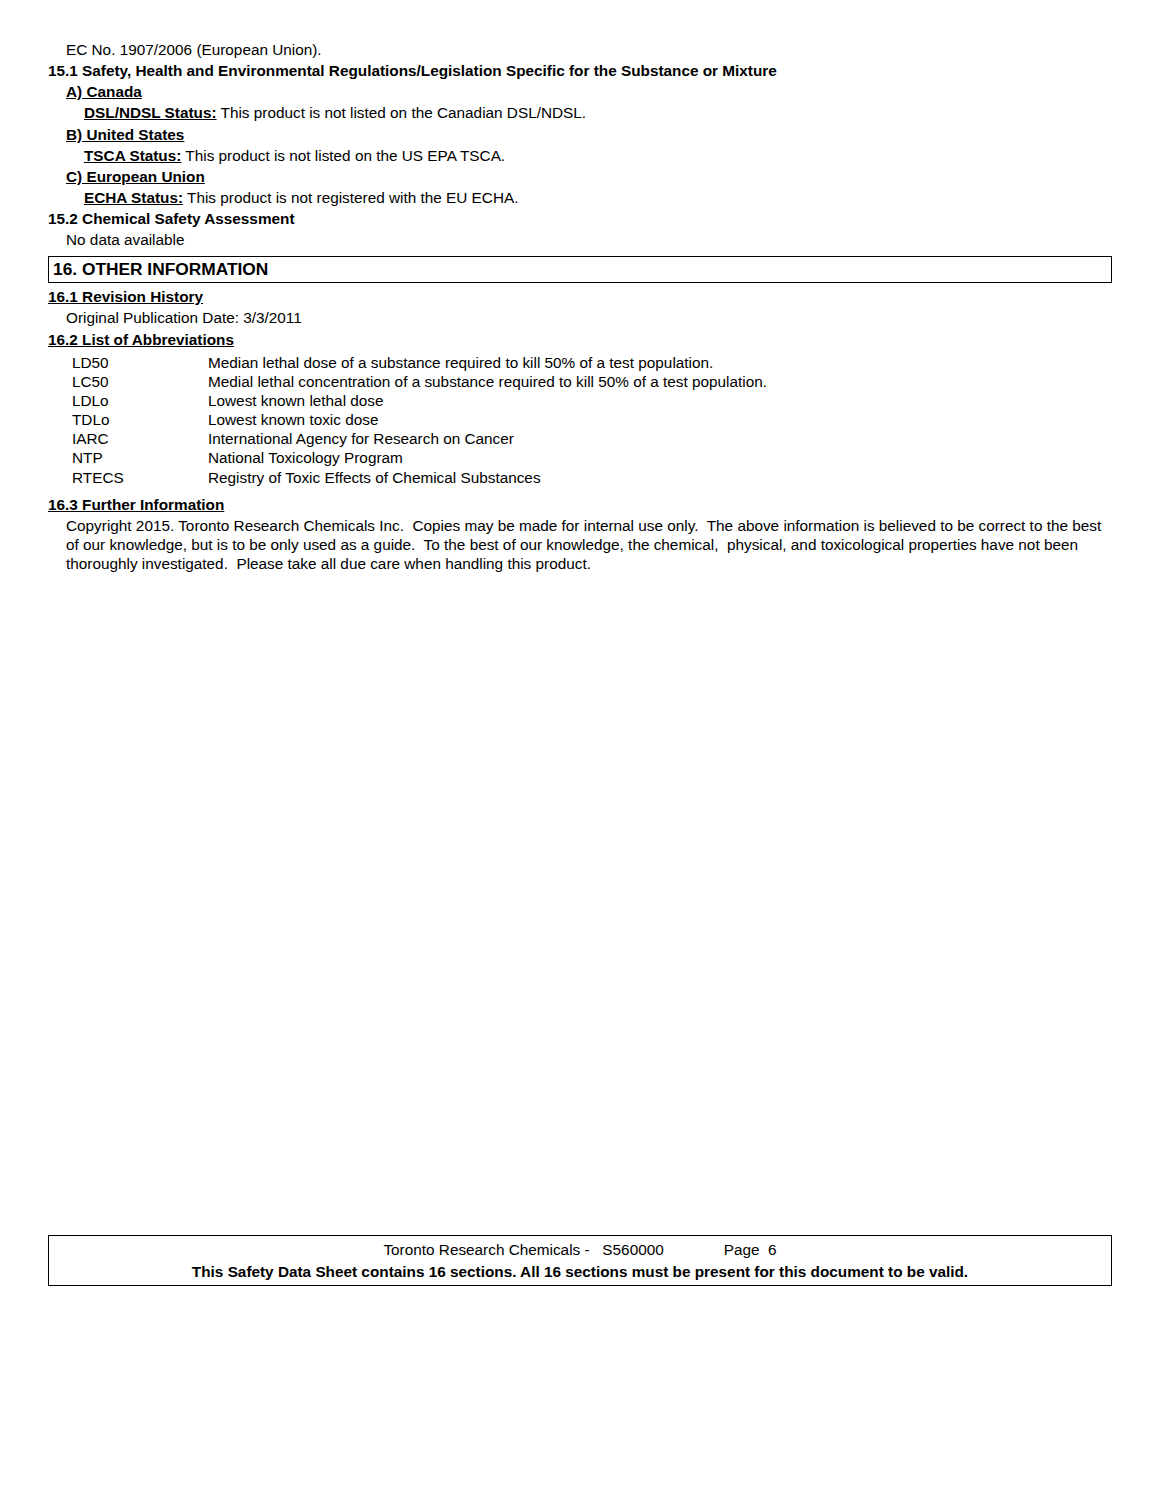EC No. 1907/2006 (European Union).
15.1 Safety, Health and Environmental Regulations/Legislation Specific for the Substance or Mixture
A) Canada
DSL/NDSL Status: This product is not listed on the Canadian DSL/NDSL.
B) United States
TSCA Status: This product is not listed on the US EPA TSCA.
C) European Union
ECHA Status: This product is not registered with the EU ECHA.
15.2 Chemical Safety Assessment
No data available
16. OTHER INFORMATION
16.1 Revision History
Original Publication Date: 3/3/2011
16.2 List of Abbreviations
| LD50 | Median lethal dose of a substance required to kill 50% of a test population. |
| LC50 | Medial lethal concentration of a substance required to kill 50% of a test population. |
| LDLo | Lowest known lethal dose |
| TDLo | Lowest known toxic dose |
| IARC | International Agency for Research on Cancer |
| NTP | National Toxicology Program |
| RTECS | Registry of Toxic Effects of Chemical Substances |
16.3 Further Information
Copyright 2015. Toronto Research Chemicals Inc. Copies may be made for internal use only. The above information is believed to be correct to the best of our knowledge, but is to be only used as a guide. To the best of our knowledge, the chemical, physical, and toxicological properties have not been thoroughly investigated. Please take all due care when handling this product.
Toronto Research Chemicals - S560000 Page 6
This Safety Data Sheet contains 16 sections. All 16 sections must be present for this document to be valid.